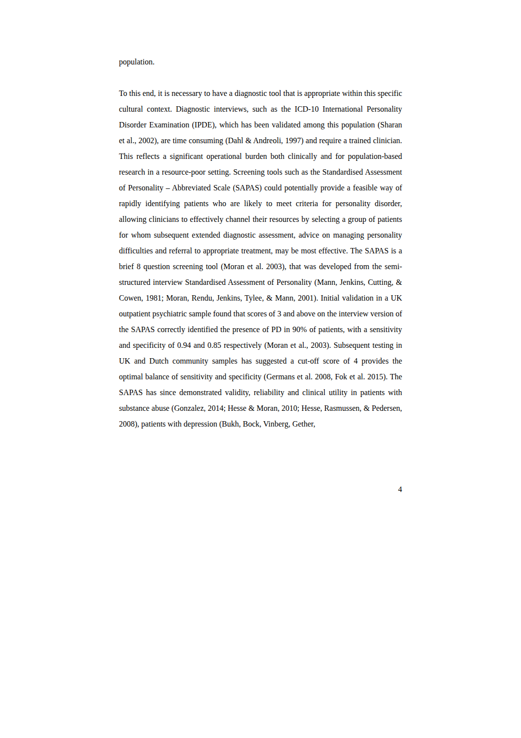population.
To this end, it is necessary to have a diagnostic tool that is appropriate within this specific cultural context. Diagnostic interviews, such as the ICD-10 International Personality Disorder Examination (IPDE), which has been validated among this population (Sharan et al., 2002), are time consuming (Dahl & Andreoli, 1997) and require a trained clinician. This reflects a significant operational burden both clinically and for population-based research in a resource-poor setting. Screening tools such as the Standardised Assessment of Personality – Abbreviated Scale (SAPAS) could potentially provide a feasible way of rapidly identifying patients who are likely to meet criteria for personality disorder, allowing clinicians to effectively channel their resources by selecting a group of patients for whom subsequent extended diagnostic assessment, advice on managing personality difficulties and referral to appropriate treatment, may be most effective. The SAPAS is a brief 8 question screening tool (Moran et al. 2003), that was developed from the semi-structured interview Standardised Assessment of Personality (Mann, Jenkins, Cutting, & Cowen, 1981; Moran, Rendu, Jenkins, Tylee, & Mann, 2001). Initial validation in a UK outpatient psychiatric sample found that scores of 3 and above on the interview version of the SAPAS correctly identified the presence of PD in 90% of patients, with a sensitivity and specificity of 0.94 and 0.85 respectively (Moran et al., 2003). Subsequent testing in UK and Dutch community samples has suggested a cut-off score of 4 provides the optimal balance of sensitivity and specificity (Germans et al. 2008, Fok et al. 2015). The SAPAS has since demonstrated validity, reliability and clinical utility in patients with substance abuse (Gonzalez, 2014; Hesse & Moran, 2010; Hesse, Rasmussen, & Pedersen, 2008), patients with depression (Bukh, Bock, Vinberg, Gether,
4